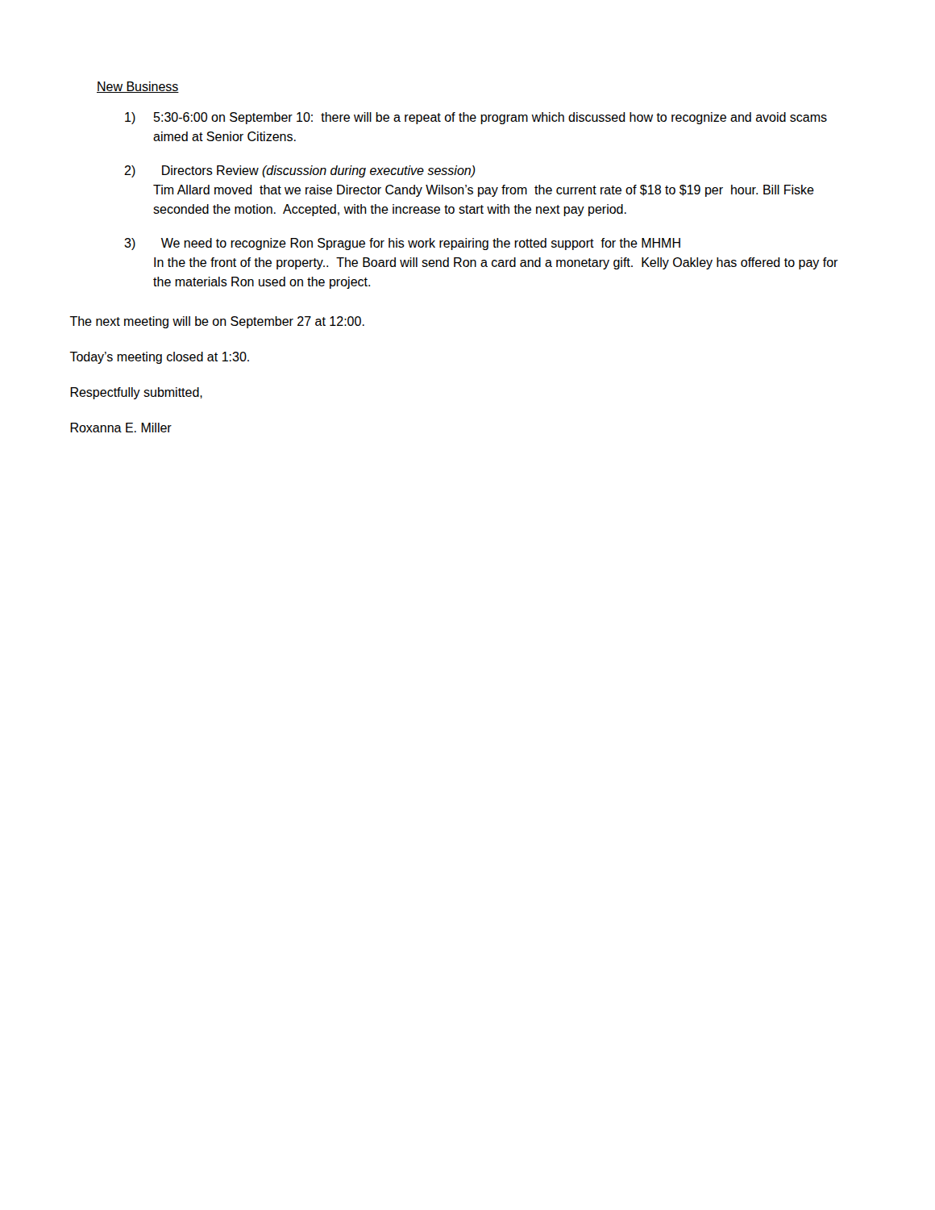New Business
5:30-6:00 on September 10: there will be a repeat of the program which discussed how to recognize and avoid scams aimed at Senior Citizens.
Directors Review (discussion during executive session)
Tim Allard moved that we raise Director Candy Wilson’s pay from the current rate of $18 to $19 per hour. Bill Fiske seconded the motion. Accepted, with the increase to start with the next pay period.
We need to recognize Ron Sprague for his work repairing the rotted support for the MHMH
In the the front of the property.. The Board will send Ron a card and a monetary gift. Kelly Oakley has offered to pay for the materials Ron used on the project.
The next meeting will be on September 27 at 12:00.
Today’s meeting closed at 1:30.
Respectfully submitted,
Roxanna E. Miller